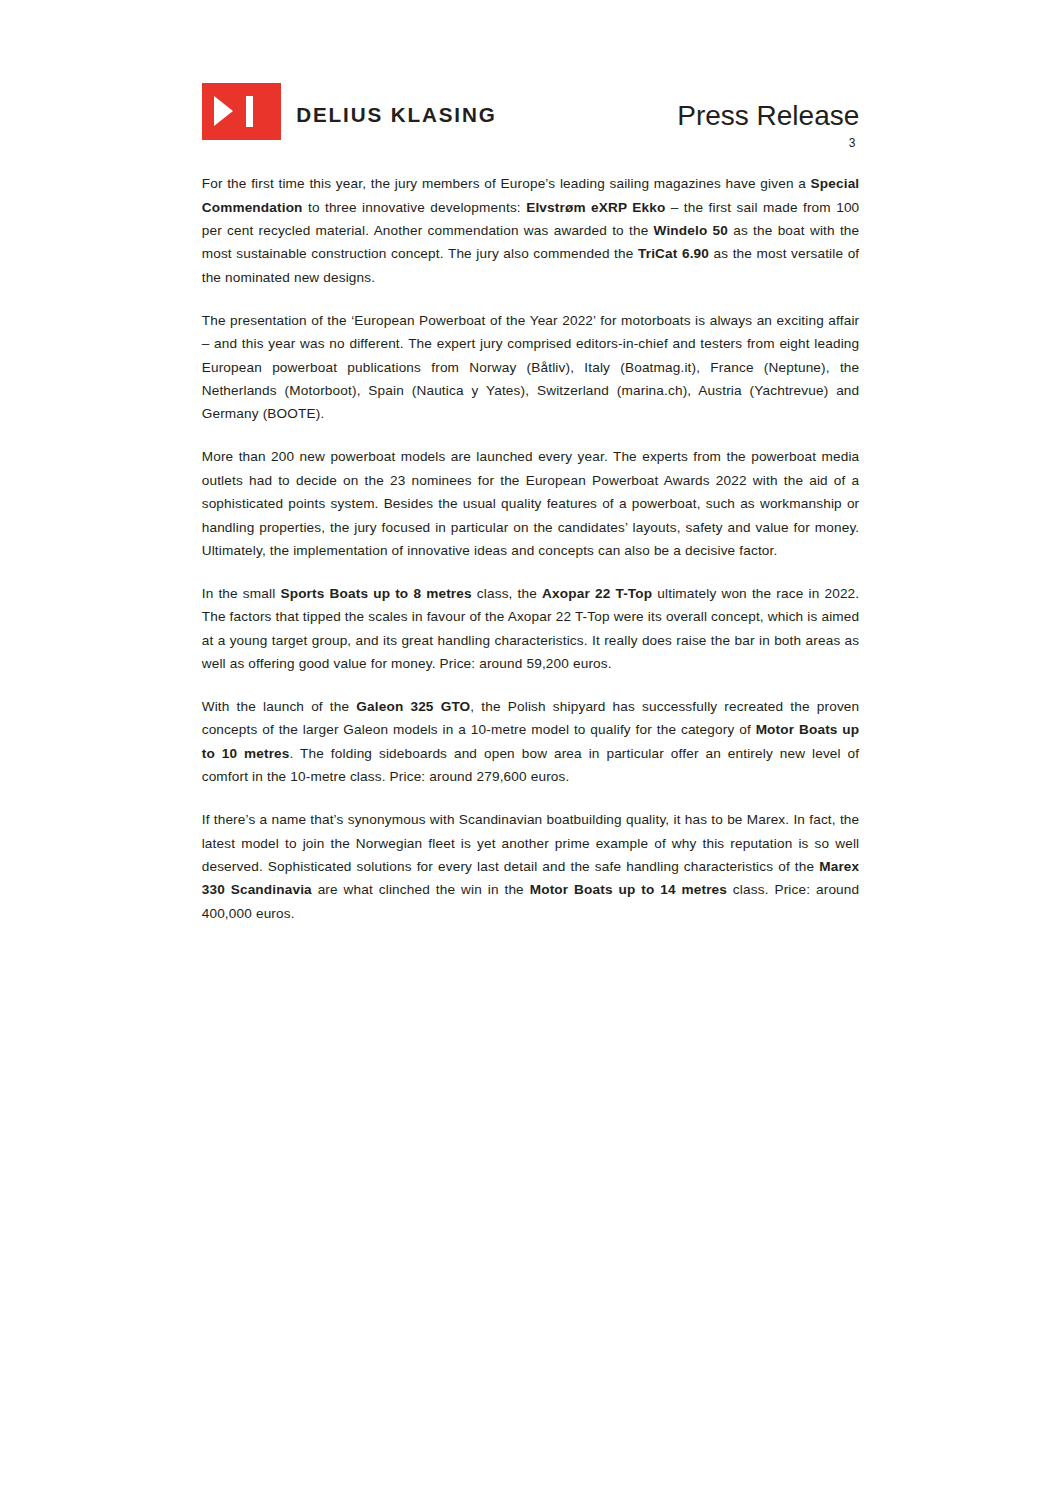DELIUS KLASING
Press Release
3
For the first time this year, the jury members of Europe’s leading sailing magazines have given a Special Commendation to three innovative developments: Elvstrøm eXRP Ekko – the first sail made from 100 per cent recycled material. Another commendation was awarded to the Windelo 50 as the boat with the most sustainable construction concept. The jury also commended the TriCat 6.90 as the most versatile of the nominated new designs.
The presentation of the ‘European Powerboat of the Year 2022’ for motorboats is always an exciting affair – and this year was no different. The expert jury comprised editors-in-chief and testers from eight leading European powerboat publications from Norway (Båtliv), Italy (Boatmag.it), France (Neptune), the Netherlands (Motorboot), Spain (Nautica y Yates), Switzerland (marina.ch), Austria (Yachtrevue) and Germany (BOOTE).
More than 200 new powerboat models are launched every year. The experts from the powerboat media outlets had to decide on the 23 nominees for the European Powerboat Awards 2022 with the aid of a sophisticated points system. Besides the usual quality features of a powerboat, such as workmanship or handling properties, the jury focused in particular on the candidates’ layouts, safety and value for money. Ultimately, the implementation of innovative ideas and concepts can also be a decisive factor.
In the small Sports Boats up to 8 metres class, the Axopar 22 T-Top ultimately won the race in 2022. The factors that tipped the scales in favour of the Axopar 22 T-Top were its overall concept, which is aimed at a young target group, and its great handling characteristics. It really does raise the bar in both areas as well as offering good value for money. Price: around 59,200 euros.
With the launch of the Galeon 325 GTO, the Polish shipyard has successfully recreated the proven concepts of the larger Galeon models in a 10-metre model to qualify for the category of Motor Boats up to 10 metres. The folding sideboards and open bow area in particular offer an entirely new level of comfort in the 10-metre class. Price: around 279,600 euros.
If there’s a name that’s synonymous with Scandinavian boatbuilding quality, it has to be Marex. In fact, the latest model to join the Norwegian fleet is yet another prime example of why this reputation is so well deserved. Sophisticated solutions for every last detail and the safe handling characteristics of the Marex 330 Scandinavia are what clinched the win in the Motor Boats up to 14 metres class. Price: around 400,000 euros.